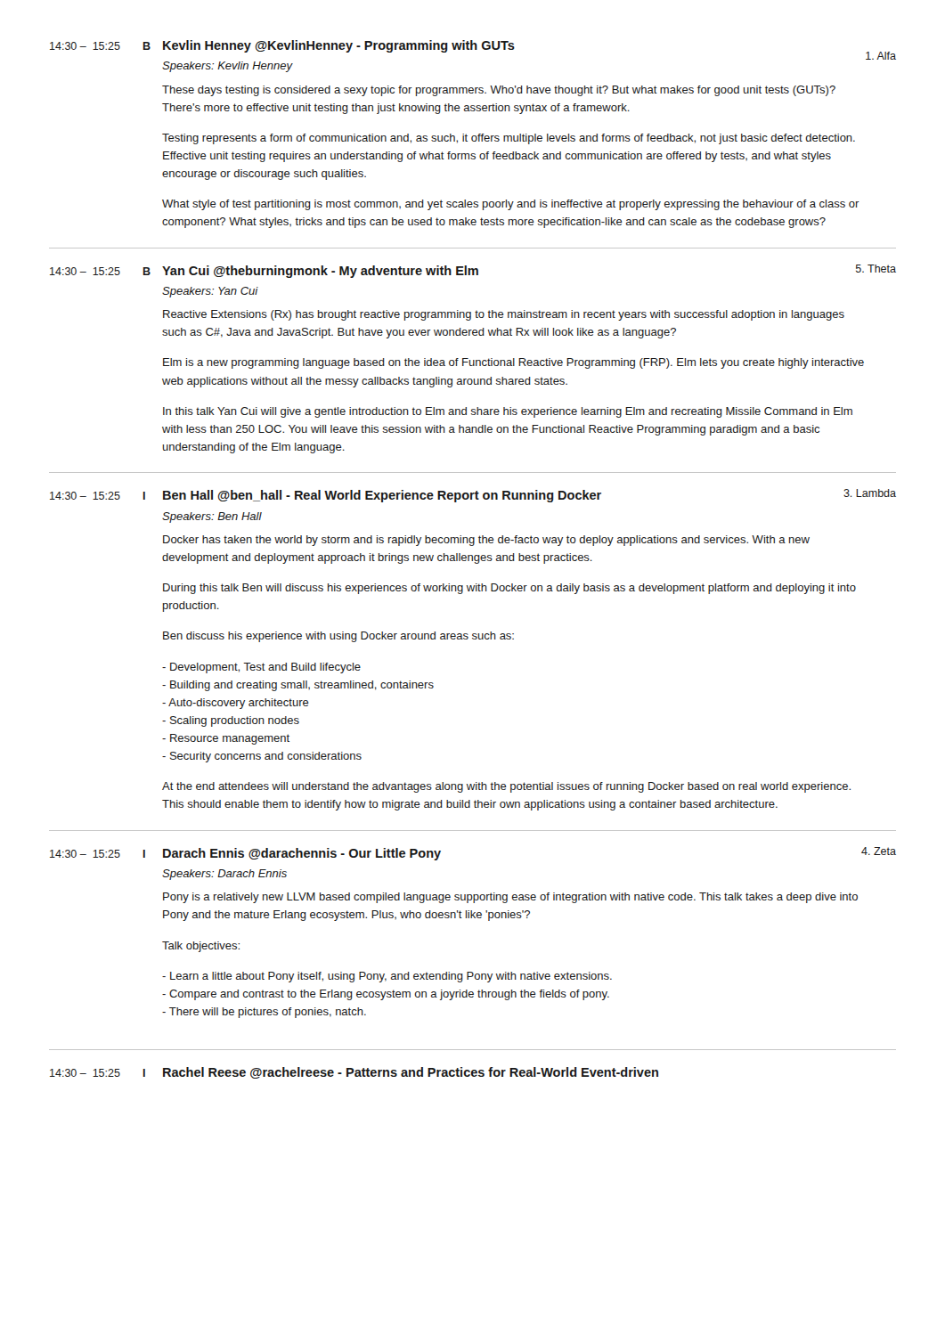14:30 – 15:25
B
Kevlin Henney @KevlinHenney - Programming with GUTs
1. Alfa
Speakers: Kevlin Henney
These days testing is considered a sexy topic for programmers. Who'd have thought it? But what makes for good unit tests (GUTs)? There's more to effective unit testing than just knowing the assertion syntax of a framework.
Testing represents a form of communication and, as such, it offers multiple levels and forms of feedback, not just basic defect detection. Effective unit testing requires an understanding of what forms of feedback and communication are offered by tests, and what styles encourage or discourage such qualities.
What style of test partitioning is most common, and yet scales poorly and is ineffective at properly expressing the behaviour of a class or component? What styles, tricks and tips can be used to make tests more specification-like and can scale as the codebase grows?
14:30 – 15:25
B
Yan Cui @theburningmonk - My adventure with Elm
5. Theta
Speakers: Yan Cui
Reactive Extensions (Rx) has brought reactive programming to the mainstream in recent years with successful adoption in languages such as C#, Java and JavaScript. But have you ever wondered what Rx will look like as a language?
Elm is a new programming language based on the idea of Functional Reactive Programming (FRP). Elm lets you create highly interactive web applications without all the messy callbacks tangling around shared states.
In this talk Yan Cui will give a gentle introduction to Elm and share his experience learning Elm and recreating Missile Command in Elm with less than 250 LOC. You will leave this session with a handle on the Functional Reactive Programming paradigm and a basic understanding of the Elm language.
14:30 – 15:25
I
Ben Hall @ben_hall - Real World Experience Report on Running Docker
3. Lambda
Speakers: Ben Hall
Docker has taken the world by storm and is rapidly becoming the de-facto way to deploy applications and services. With a new development and deployment approach it brings new challenges and best practices.
During this talk Ben will discuss his experiences of working with Docker on a daily basis as a development platform and deploying it into production.
Ben discuss his experience with using Docker around areas such as:
- Development, Test and Build lifecycle
- Building and creating small, streamlined, containers
- Auto-discovery architecture
- Scaling production nodes
- Resource management
- Security concerns and considerations
At the end attendees will understand the advantages along with the potential issues of running Docker based on real world experience. This should enable them to identify how to migrate and build their own applications using a container based architecture.
14:30 – 15:25
I
Darach Ennis @darachennis - Our Little Pony
4. Zeta
Speakers: Darach Ennis
Pony is a relatively new LLVM based compiled language supporting ease of integration with native code. This talk takes a deep dive into Pony and the mature Erlang ecosystem. Plus, who doesn't like 'ponies'?
Talk objectives:
- Learn a little about Pony itself, using Pony, and extending Pony with native extensions.
- Compare and contrast to the Erlang ecosystem on a joyride through the fields of pony.
- There will be pictures of ponies, natch.
14:30 – 15:25
I
Rachel Reese @rachelreese - Patterns and Practices for Real-World Event-driven